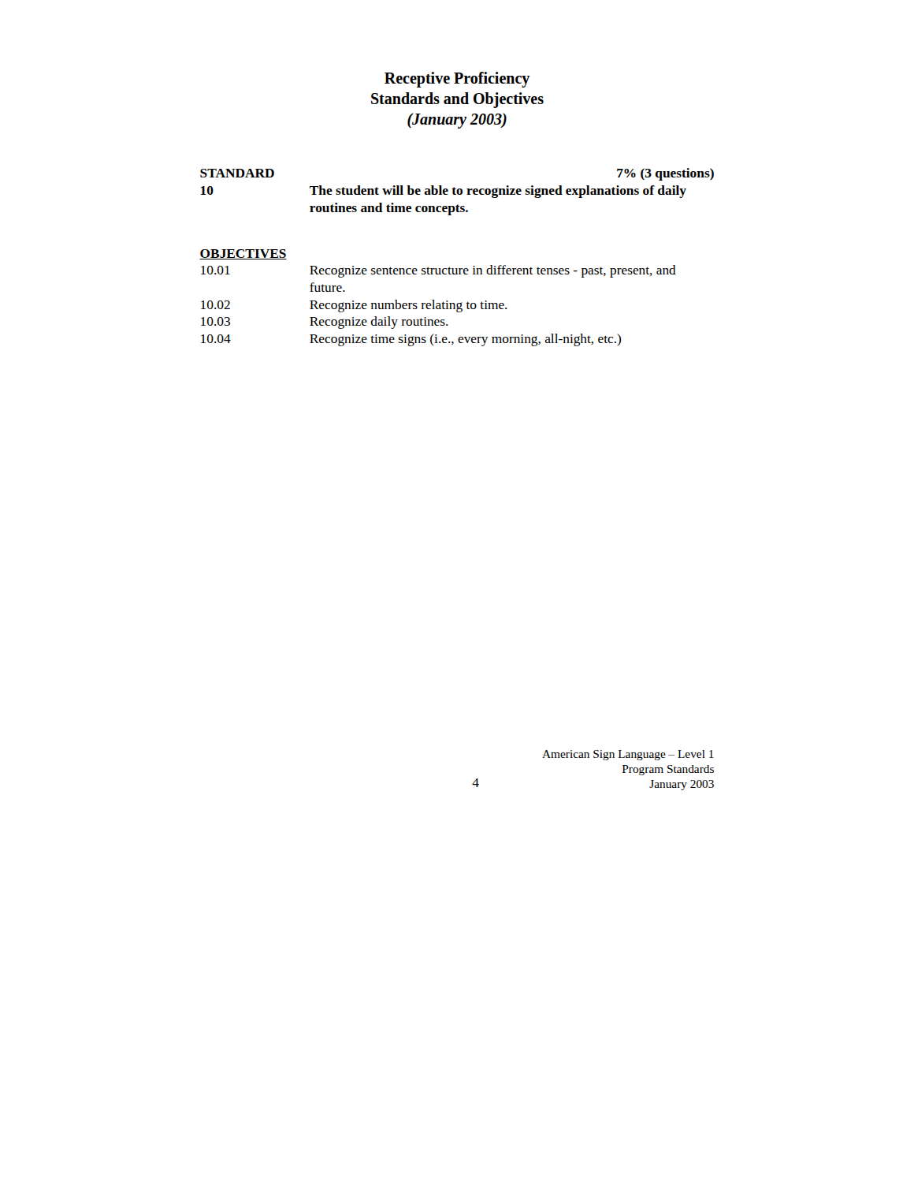Receptive Proficiency
Standards and Objectives
(January 2003)
| STANDARD | | 7% (3 questions) |
| 10 | The student will be able to recognize signed explanations of daily routines and time concepts. |
OBJECTIVES
| 10.01 | Recognize sentence structure in different tenses - past, present, and future. |
| 10.02 | Recognize numbers relating to time. |
| 10.03 | Recognize daily routines. |
| 10.04 | Recognize time signs (i.e., every morning, all-night, etc.) |
4
American Sign Language – Level 1
Program Standards
January 2003